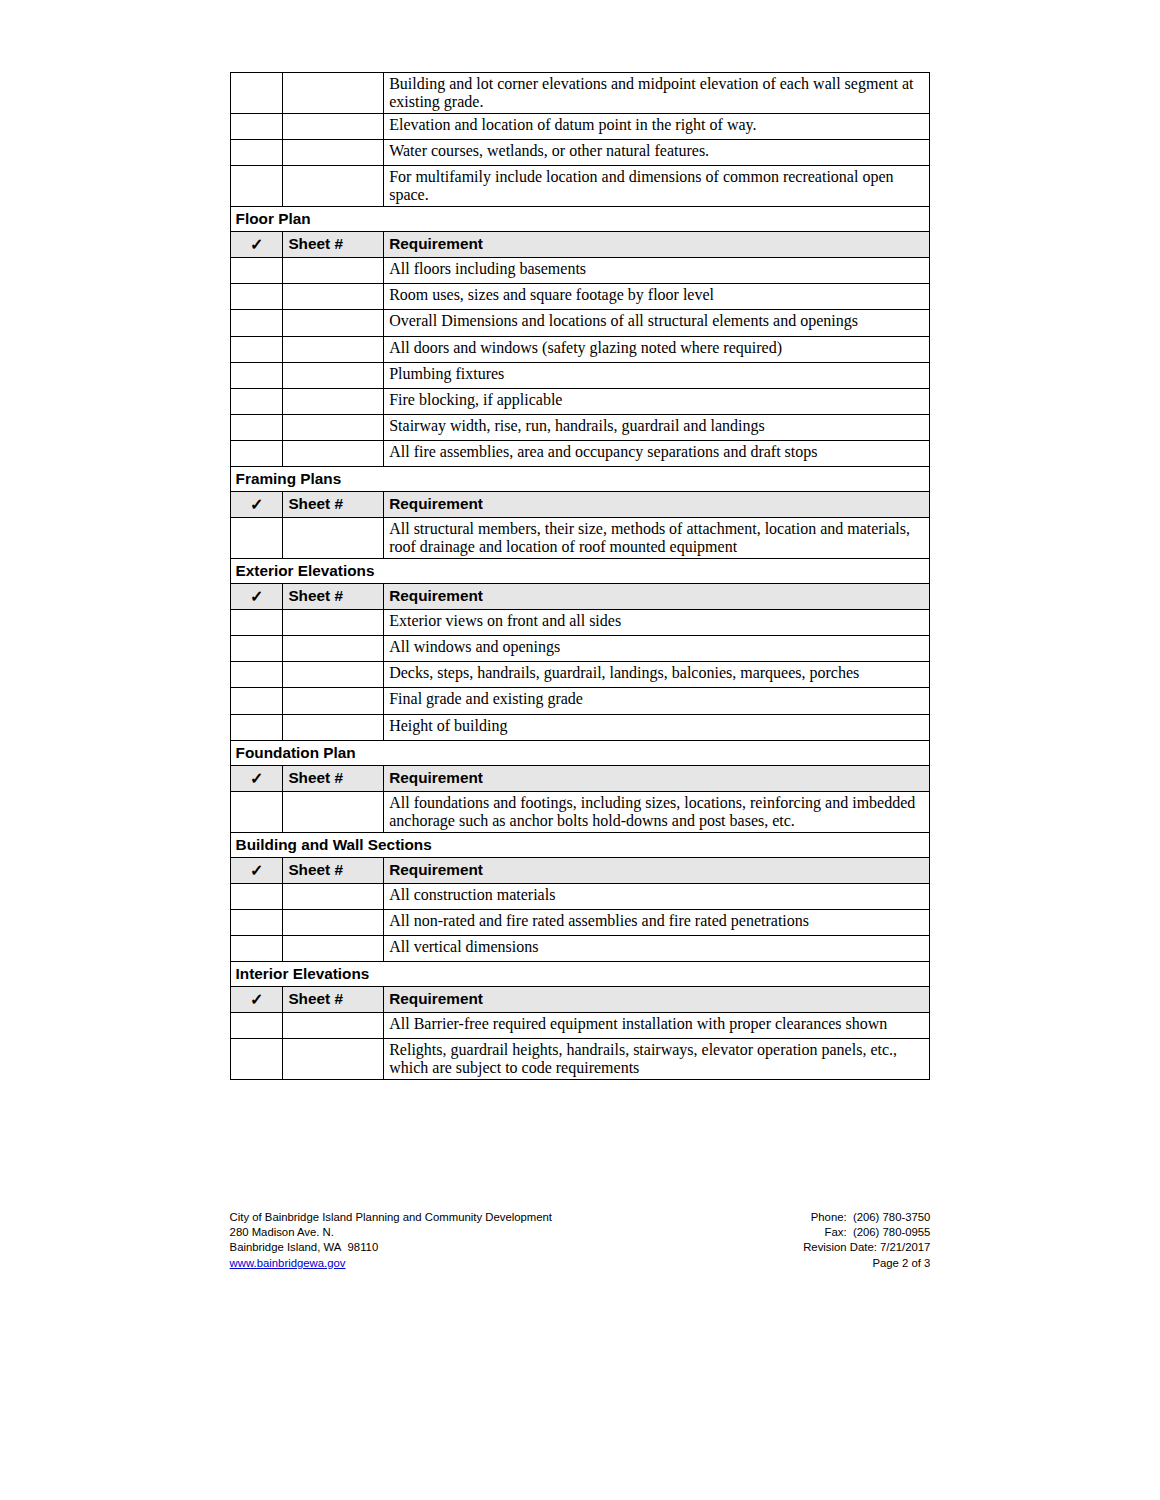| | | Building and lot corner elevations and midpoint elevation of each wall segment at existing grade. |
| | | Elevation and location of datum point in the right of way. |
| | | Water courses, wetlands, or other natural features. |
| | | For multifamily include location and dimensions of common recreational open space. |
| Floor Plan |
| ✓ | Sheet # | Requirement |
| | | All floors including basements |
| | | Room uses, sizes and square footage by floor level |
| | | Overall Dimensions and locations of all structural elements and openings |
| | | All doors and windows (safety glazing noted where required) |
| | | Plumbing fixtures |
| | | Fire blocking, if applicable |
| | | Stairway width, rise, run, handrails, guardrail and landings |
| | | All fire assemblies, area and occupancy separations and draft stops |
| Framing Plans |
| ✓ | Sheet # | Requirement |
| | | All structural members, their size, methods of attachment, location and materials, roof drainage and location of roof mounted equipment |
| Exterior Elevations |
| ✓ | Sheet # | Requirement |
| | | Exterior views on front and all sides |
| | | All windows and openings |
| | | Decks, steps, handrails, guardrail, landings, balconies, marquees, porches |
| | | Final grade and existing grade |
| | | Height of building |
| Foundation Plan |
| ✓ | Sheet # | Requirement |
| | | All foundations and footings, including sizes, locations, reinforcing and imbedded anchorage such as anchor bolts hold-downs and post bases, etc. |
| Building and Wall Sections |
| ✓ | Sheet # | Requirement |
| | | All construction materials |
| | | All non-rated and fire rated assemblies and fire rated penetrations |
| | | All vertical dimensions |
| Interior Elevations |
| ✓ | Sheet # | Requirement |
| | | All Barrier-free required equipment installation with proper clearances shown |
| | | Relights, guardrail heights, handrails, stairways, elevator operation panels, etc., which are subject to code requirements |
City of Bainbridge Island Planning and Community Development
280 Madison Ave. N.
Bainbridge Island, WA 98110
www.bainbridgewa.gov
Phone: (206) 780-3750
Fax: (206) 780-0955
Revision Date: 7/21/2017
Page 2 of 3